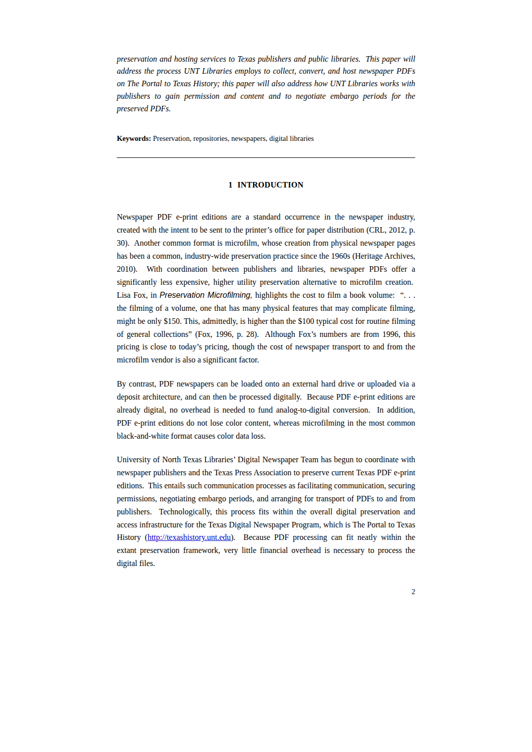preservation and hosting services to Texas publishers and public libraries. This paper will address the process UNT Libraries employs to collect, convert, and host newspaper PDFs on The Portal to Texas History; this paper will also address how UNT Libraries works with publishers to gain permission and content and to negotiate embargo periods for the preserved PDFs.
Keywords: Preservation, repositories, newspapers, digital libraries
1 INTRODUCTION
Newspaper PDF e-print editions are a standard occurrence in the newspaper industry, created with the intent to be sent to the printer’s office for paper distribution (CRL, 2012, p. 30). Another common format is microfilm, whose creation from physical newspaper pages has been a common, industry-wide preservation practice since the 1960s (Heritage Archives, 2010). With coordination between publishers and libraries, newspaper PDFs offer a significantly less expensive, higher utility preservation alternative to microfilm creation. Lisa Fox, in Preservation Microfilming, highlights the cost to film a book volume: “. . . the filming of a volume, one that has many physical features that may complicate filming, might be only $150. This, admittedly, is higher than the $100 typical cost for routine filming of general collections” (Fox, 1996, p. 28). Although Fox’s numbers are from 1996, this pricing is close to today’s pricing, though the cost of newspaper transport to and from the microfilm vendor is also a significant factor.
By contrast, PDF newspapers can be loaded onto an external hard drive or uploaded via a deposit architecture, and can then be processed digitally. Because PDF e-print editions are already digital, no overhead is needed to fund analog-to-digital conversion. In addition, PDF e-print editions do not lose color content, whereas microfilming in the most common black-and-white format causes color data loss.
University of North Texas Libraries’ Digital Newspaper Team has begun to coordinate with newspaper publishers and the Texas Press Association to preserve current Texas PDF e-print editions. This entails such communication processes as facilitating communication, securing permissions, negotiating embargo periods, and arranging for transport of PDFs to and from publishers. Technologically, this process fits within the overall digital preservation and access infrastructure for the Texas Digital Newspaper Program, which is The Portal to Texas History (http://texashistory.unt.edu). Because PDF processing can fit neatly within the extant preservation framework, very little financial overhead is necessary to process the digital files.
2